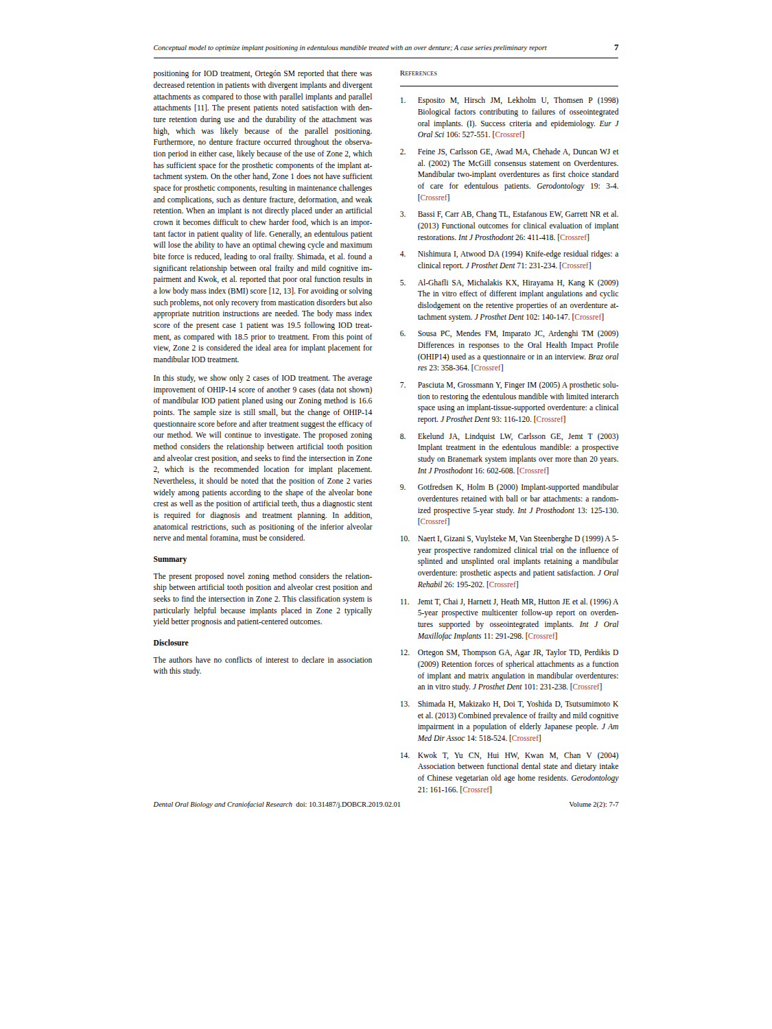Conceptual model to optimize implant positioning in edentulous mandible treated with an over denture; A case series preliminary report
7
positioning for IOD treatment, Ortegón SM reported that there was decreased retention in patients with divergent implants and divergent attachments as compared to those with parallel implants and parallel attachments [11]. The present patients noted satisfaction with denture retention during use and the durability of the attachment was high, which was likely because of the parallel positioning. Furthermore, no denture fracture occurred throughout the observation period in either case, likely because of the use of Zone 2, which has sufficient space for the prosthetic components of the implant attachment system. On the other hand, Zone 1 does not have sufficient space for prosthetic components, resulting in maintenance challenges and complications, such as denture fracture, deformation, and weak retention. When an implant is not directly placed under an artificial crown it becomes difficult to chew harder food, which is an important factor in patient quality of life. Generally, an edentulous patient will lose the ability to have an optimal chewing cycle and maximum bite force is reduced, leading to oral frailty. Shimada, et al. found a significant relationship between oral frailty and mild cognitive impairment and Kwok, et al. reported that poor oral function results in a low body mass index (BMI) score [12, 13]. For avoiding or solving such problems, not only recovery from mastication disorders but also appropriate nutrition instructions are needed. The body mass index score of the present case 1 patient was 19.5 following IOD treatment, as compared with 18.5 prior to treatment. From this point of view, Zone 2 is considered the ideal area for implant placement for mandibular IOD treatment.
In this study, we show only 2 cases of IOD treatment. The average improvement of OHIP-14 score of another 9 cases (data not shown) of mandibular IOD patient planed using our Zoning method is 16.6 points. The sample size is still small, but the change of OHIP-14 questionnaire score before and after treatment suggest the efficacy of our method. We will continue to investigate. The proposed zoning method considers the relationship between artificial tooth position and alveolar crest position, and seeks to find the intersection in Zone 2, which is the recommended location for implant placement. Nevertheless, it should be noted that the position of Zone 2 varies widely among patients according to the shape of the alveolar bone crest as well as the position of artificial teeth, thus a diagnostic stent is required for diagnosis and treatment planning. In addition, anatomical restrictions, such as positioning of the inferior alveolar nerve and mental foramina, must be considered.
Summary
The present proposed novel zoning method considers the relationship between artificial tooth position and alveolar crest position and seeks to find the intersection in Zone 2. This classification system is particularly helpful because implants placed in Zone 2 typically yield better prognosis and patient-centered outcomes.
Disclosure
The authors have no conflicts of interest to declare in association with this study.
References
Esposito M, Hirsch JM, Lekholm U, Thomsen P (1998) Biological factors contributing to failures of osseointegrated oral implants. (I). Success criteria and epidemiology. Eur J Oral Sci 106: 527-551. [Crossref]
Feine JS, Carlsson GE, Awad MA, Chehade A, Duncan WJ et al. (2002) The McGill consensus statement on Overdentures. Mandibular two-implant overdentures as first choice standard of care for edentulous patients. Gerodontology 19: 3-4. [Crossref]
Bassi F, Carr AB, Chang TL, Estafanous EW, Garrett NR et al. (2013) Functional outcomes for clinical evaluation of implant restorations. Int J Prosthodont 26: 411-418. [Crossref]
Nishimura I, Atwood DA (1994) Knife-edge residual ridges: a clinical report. J Prosthet Dent 71: 231-234. [Crossref]
Al-Ghafli SA, Michalakis KX, Hirayama H, Kang K (2009) The in vitro effect of different implant angulations and cyclic dislodgement on the retentive properties of an overdenture attachment system. J Prosthet Dent 102: 140-147. [Crossref]
Sousa PC, Mendes FM, Imparato JC, Ardenghi TM (2009) Differences in responses to the Oral Health Impact Profile (OHIP14) used as a questionnaire or in an interview. Braz oral res 23: 358-364. [Crossref]
Pasciuta M, Grossmann Y, Finger IM (2005) A prosthetic solution to restoring the edentulous mandible with limited interarch space using an implant-tissue-supported overdenture: a clinical report. J Prosthet Dent 93: 116-120. [Crossref]
Ekelund JA, Lindquist LW, Carlsson GE, Jemt T (2003) Implant treatment in the edentulous mandible: a prospective study on Branemark system implants over more than 20 years. Int J Prosthodont 16: 602-608. [Crossref]
Gotfredsen K, Holm B (2000) Implant-supported mandibular overdentures retained with ball or bar attachments: a randomized prospective 5-year study. Int J Prosthodont 13: 125-130. [Crossref]
Naert I, Gizani S, Vuylsteke M, Van Steenberghe D (1999) A 5-year prospective randomized clinical trial on the influence of splinted and unsplinted oral implants retaining a mandibular overdenture: prosthetic aspects and patient satisfaction. J Oral Rehabil 26: 195-202. [Crossref]
Jemt T, Chai J, Harnett J, Heath MR, Hutton JE et al. (1996) A 5-year prospective multicenter follow-up report on overdentures supported by osseointegrated implants. Int J Oral Maxillofac Implants 11: 291-298. [Crossref]
Ortegon SM, Thompson GA, Agar JR, Taylor TD, Perdikis D (2009) Retention forces of spherical attachments as a function of implant and matrix angulation in mandibular overdentures: an in vitro study. J Prosthet Dent 101: 231-238. [Crossref]
Shimada H, Makizako H, Doi T, Yoshida D, Tsutsumimoto K et al. (2013) Combined prevalence of frailty and mild cognitive impairment in a population of elderly Japanese people. J Am Med Dir Assoc 14: 518-524. [Crossref]
Kwok T, Yu CN, Hui HW, Kwan M, Chan V (2004) Association between functional dental state and dietary intake of Chinese vegetarian old age home residents. Gerodontology 21: 161-166. [Crossref]
Dental Oral Biology and Craniofacial Research doi: 10.31487/j.DOBCR.2019.02.01
Volume 2(2): 7-7